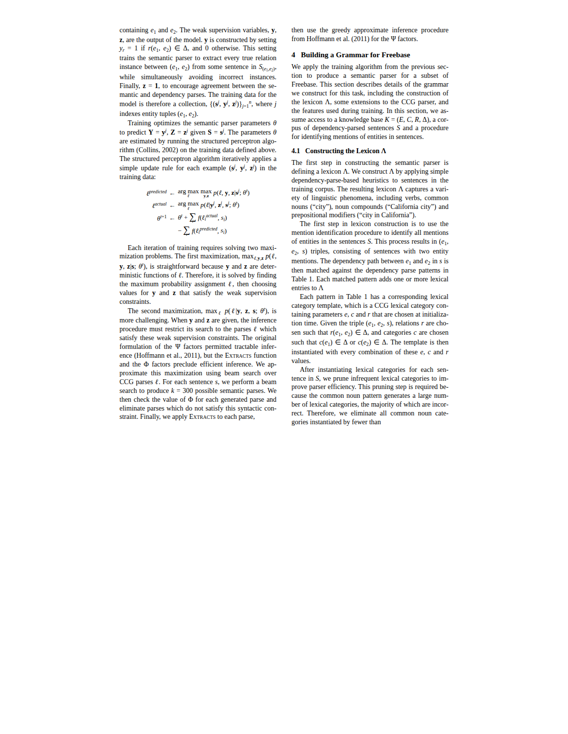containing e 1 and e 2. The weak supervision variables, y, z, are the output of the model. y is constructed by setting yr = 1 if r(e 1, e 2) ∈ Δ, and 0 otherwise. This setting trains the semantic parser to extract every true relation instance between (e 1, e 2) from some sentence in S(e 1,e 2), while simultaneously avoiding incorrect instances. Finally, z = 1, to encourage agreement between the semantic and dependency parses. The training data for the model is therefore a collection, {(sj, yj, zj)}j=1 n, where j indexes entity tuples (e 1, e 2).
Training optimizes the semantic parser parameters θ to predict Y = yj, Z = zj given S = sj. The parameters θ are estimated by running the structured perceptron algorithm (Collins, 2002) on the training data defined above. The structured perceptron algorithm iteratively applies a simple update rule for each example (sj, yj, zj) in the training data:
| ℓ predicted | ← | arg max ℓ max y , z p ( ℓ , y , z / s j ; θ t ) |
| ℓ actual | ← | arg max ℓ p ( ℓ / y j , z j , s j ; θ t ) |
| θ t +1 | ← | θ t + ∑ i f ( ℓ i actual , s i ) |
| | | − ∑ i f ( ℓ i predicted , s i ) |
Each iteration of training requires solving two maximization problems. The first maximization, maxℓ,y,z p(ℓ, y, z|s; θt), is straightforward because y and z are deterministic functions of ℓ. Therefore, it is solved by finding the maximum probability assignment ℓ, then choosing values for y and z that satisfy the weak supervision constraints.
The second maximization, maxℓ p(ℓ|y, z, s; θt), is more challenging. When y and z are given, the inference procedure must restrict its search to the parses ℓ which satisfy these weak supervision constraints. The original formulation of the Ψ factors permitted tractable inference (Hoffmann et al., 2011), but the Extracts function and the Φ factors preclude efficient inference. We approximate this maximization using beam search over CCG parses ℓ. For each sentence s, we perform a beam search to produce k = 300 possible semantic parses. We then check the value of Φ for each generated parse and eliminate parses which do not satisfy this syntactic constraint. Finally, we apply Extracts to each parse,
then use the greedy approximate inference procedure from Hoffmann et al. (2011) for the Ψ factors.
4 Building a Grammar for Freebase
We apply the training algorithm from the previous section to produce a semantic parser for a subset of Freebase. This section describes details of the grammar we construct for this task, including the construction of the lexicon Λ, some extensions to the CCG parser, and the features used during training. In this section, we assume access to a knowledge base K = (E, C, R, Δ), a corpus of dependency-parsed sentences S and a procedure for identifying mentions of entities in sentences.
4.1 Constructing the Lexicon Λ
The first step in constructing the semantic parser is defining a lexicon Λ. We construct Λ by applying simple dependency-parse-based heuristics to sentences in the training corpus. The resulting lexicon Λ captures a variety of linguistic phenomena, including verbs, common nouns (“city”), noun compounds (“California city”) and prepositional modifiers (“city in California”).
The first step in lexicon construction is to use the mention identification procedure to identify all mentions of entities in the sentences S. This process results in (e 1, e 2, s) triples, consisting of sentences with two entity mentions. The dependency path between e 1 and e 2 in s is then matched against the dependency parse patterns in Table 1. Each matched pattern adds one or more lexical entries to Λ
Each pattern in Table 1 has a corresponding lexical category template, which is a CCG lexical category containing parameters e, c and r that are chosen at initialization time. Given the triple (e 1, e 2, s), relations r are chosen such that r(e 1, e 2) ∈ Δ, and categories c are chosen such that c(e 1) ∈ Δ or c(e 2) ∈ Δ. The template is then instantiated with every combination of these e, c and r values.
After instantiating lexical categories for each sentence in S, we prune infrequent lexical categories to improve parser efficiency. This pruning step is required because the common noun pattern generates a large number of lexical categories, the majority of which are incorrect. Therefore, we eliminate all common noun categories instantiated by fewer than